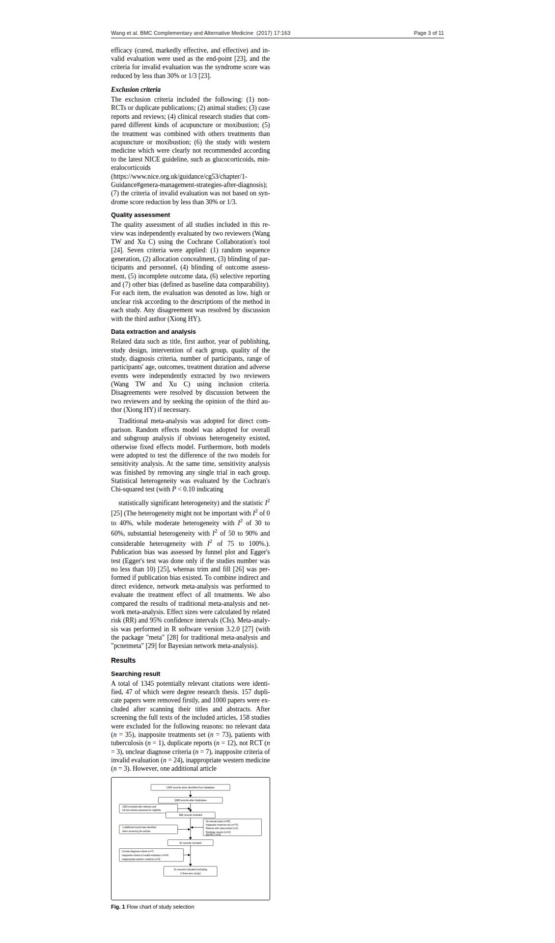Wang et al. BMC Complementary and Alternative Medicine (2017) 17:163
Page 3 of 11
efficacy (cured, markedly effective, and effective) and invalid evaluation were used as the end-point [23], and the criteria for invalid evaluation was the syndrome score was reduced by less than 30% or 1/3 [23].
Exclusion criteria
The exclusion criteria included the following: (1) non-RCTs or duplicate publications; (2) animal studies; (3) case reports and reviews; (4) clinical research studies that compared different kinds of acupuncture or moxibustion; (5) the treatment was combined with others treatments than acupuncture or moxibustion; (6) the study with western medicine which were clearly not recommended according to the latest NICE guideline, such as glucocorticoids, mineralocorticoids (https://www.nice.org.uk/guidance/cg53/chapter/1-Guidance#genera-management-strategies-after-diagnosis); (7) the criteria of invalid evaluation was not based on syndrome score reduction by less than 30% or 1/3.
Quality assessment
The quality assessment of all studies included in this review was independently evaluated by two reviewers (Wang TW and Xu C) using the Cochrane Collaboration's tool [24]. Seven criteria were applied: (1) random sequence generation, (2) allocation concealment, (3) blinding of participants and personnel, (4) blinding of outcome assessment, (5) incomplete outcome data, (6) selective reporting and (7) other bias (defined as baseline data comparability). For each item, the evaluation was denoted as low, high or unclear risk according to the descriptions of the method in each study. Any disagreement was resolved by discussion with the third author (Xiong HY).
Data extraction and analysis
Related data such as title, first author, year of publishing, study design, intervention of each group, quality of the study, diagnosis criteria, number of participants, range of participants' age, outcomes, treatment duration and adverse events were independently extracted by two reviewers (Wang TW and Xu C) using inclusion criteria. Disagreements were resolved by discussion between the two reviewers and by seeking the opinion of the third author (Xiong HY) if necessary.
Traditional meta-analysis was adopted for direct comparison. Random effects model was adopted for overall and subgroup analysis if obvious heterogeneity existed, otherwise fixed effects model. Furthermore, both models were adopted to test the difference of the two models for sensitivity analysis. At the same time, sensitivity analysis was finished by removing any single trial in each group. Statistical heterogeneity was evaluated by the Cochran's Chi-squared test (with P < 0.10 indicating
statistically significant heterogeneity) and the statistic I2 [25] (The heterogeneity might not be important with I2 of 0 to 40%, while moderate heterogeneity with I2 of 30 to 60%, substantial heterogeneity with I2 of 50 to 90% and considerable heterogeneity with I2 of 75 to 100%.). Publication bias was assessed by funnel plot and Egger's test (Egger's test was done only if the studies number was no less than 10) [25], whereas trim and fill [26] was performed if publication bias existed. To combine indirect and direct evidence, network meta-analysis was performed to evaluate the treatment effect of all treatments. We also compared the results of traditional meta-analysis and network meta-analysis. Effect sizes were calculated by related risk (RR) and 95% confidence intervals (CIs). Meta-analysis was performed in R software version 3.2.0 [27] (with the package "meta" [28] for traditional meta-analysis and "pcnetmeta" [29] for Bayesian network meta-analysis).
Results
Searching result
A total of 1345 potentially relevant citations were identified, 47 of which were degree research thesis. 157 duplicate papers were removed firstly, and 1000 papers were excluded after scanning their titles and abstracts. After screening the full texts of the included articles, 158 studies were excluded for the following reasons: no relevant data (n = 35), inapposite treatments set (n = 73), patients with tuberculosis (n = 1), duplicate reports (n = 12), not RCT (n = 3), unclear diagnose criteria (n = 7), inapposite criteria of invalid evaluation (n = 24), inappropriate western medicine (n = 3). However, one additional article
1345 records were identified from database 1188 records after duplicates 1000 excluded after abstract and full-text articles assessed for eligibility 188 records included No relevant data (n=35) Inapposite treatment set (n=73) Patients with tuberculosis (n=1) Duplicate reports (n=12) Not RCT (n=3) 1 additional record was identified when screening the articles 61 records included Unclear diagnose criteria (n=7) Inapposite criteria of invalid evaluation (n=24) Inappropriate western medicine (n=3) 31 records included (including 1 three-arm study)
Fig. 1 Flow chart of study selection